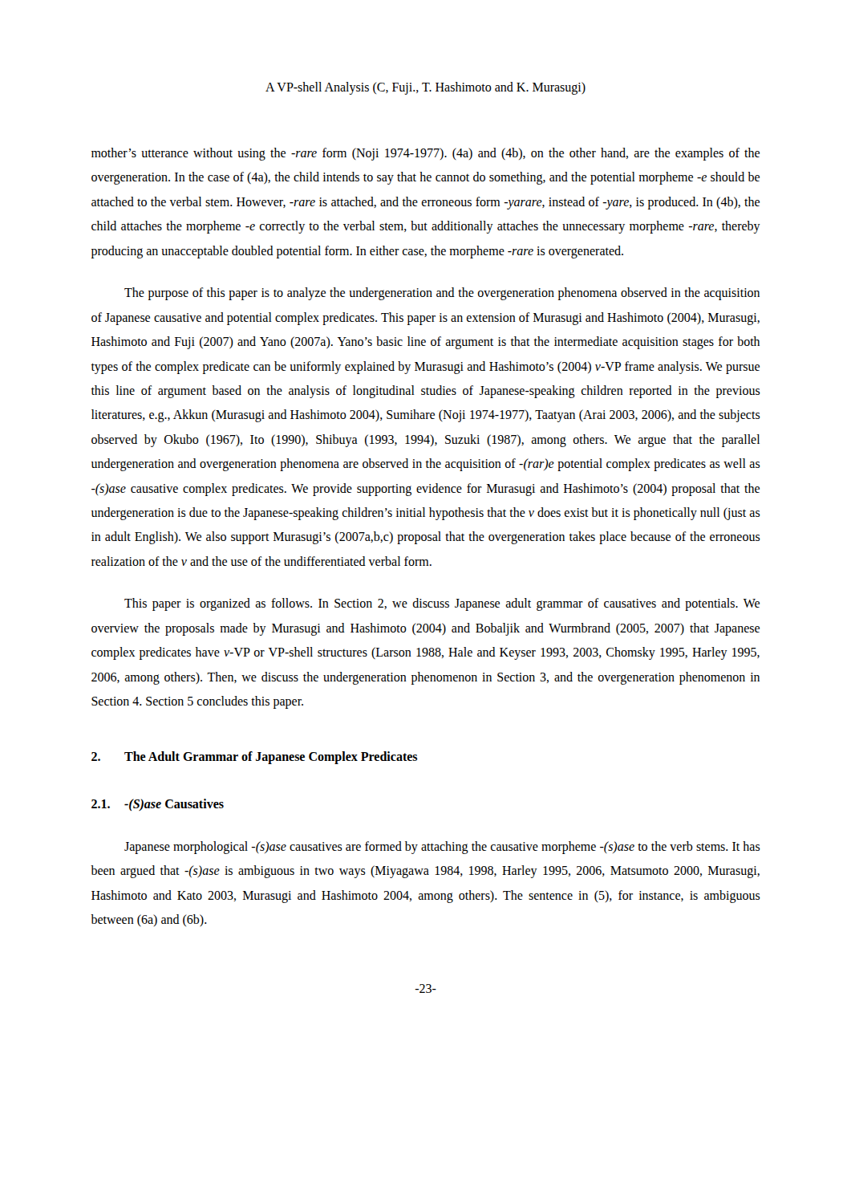A VP-shell Analysis (C, Fuji., T. Hashimoto and K. Murasugi)
mother’s utterance without using the -rare form (Noji 1974-1977). (4a) and (4b), on the other hand, are the examples of the overgeneration. In the case of (4a), the child intends to say that he cannot do something, and the potential morpheme -e should be attached to the verbal stem. However, -rare is attached, and the erroneous form -yarare, instead of -yare, is produced. In (4b), the child attaches the morpheme -e correctly to the verbal stem, but additionally attaches the unnecessary morpheme -rare, thereby producing an unacceptable doubled potential form. In either case, the morpheme -rare is overgenerated.
The purpose of this paper is to analyze the undergeneration and the overgeneration phenomena observed in the acquisition of Japanese causative and potential complex predicates. This paper is an extension of Murasugi and Hashimoto (2004), Murasugi, Hashimoto and Fuji (2007) and Yano (2007a). Yano’s basic line of argument is that the intermediate acquisition stages for both types of the complex predicate can be uniformly explained by Murasugi and Hashimoto’s (2004) v-VP frame analysis. We pursue this line of argument based on the analysis of longitudinal studies of Japanese-speaking children reported in the previous literatures, e.g., Akkun (Murasugi and Hashimoto 2004), Sumihare (Noji 1974-1977), Taatyan (Arai 2003, 2006), and the subjects observed by Okubo (1967), Ito (1990), Shibuya (1993, 1994), Suzuki (1987), among others. We argue that the parallel undergeneration and overgeneration phenomena are observed in the acquisition of -(rar)e potential complex predicates as well as -(s)ase causative complex predicates. We provide supporting evidence for Murasugi and Hashimoto’s (2004) proposal that the undergeneration is due to the Japanese-speaking children’s initial hypothesis that the v does exist but it is phonetically null (just as in adult English). We also support Murasugi’s (2007a,b,c) proposal that the overgeneration takes place because of the erroneous realization of the v and the use of the undifferentiated verbal form.
This paper is organized as follows. In Section 2, we discuss Japanese adult grammar of causatives and potentials. We overview the proposals made by Murasugi and Hashimoto (2004) and Bobaljik and Wurmbrand (2005, 2007) that Japanese complex predicates have v-VP or VP-shell structures (Larson 1988, Hale and Keyser 1993, 2003, Chomsky 1995, Harley 1995, 2006, among others). Then, we discuss the undergeneration phenomenon in Section 3, and the overgeneration phenomenon in Section 4. Section 5 concludes this paper.
2. The Adult Grammar of Japanese Complex Predicates
2.1.-(S)ase Causatives
Japanese morphological -(s)ase causatives are formed by attaching the causative morpheme -(s)ase to the verb stems. It has been argued that -(s)ase is ambiguous in two ways (Miyagawa 1984, 1998, Harley 1995, 2006, Matsumoto 2000, Murasugi, Hashimoto and Kato 2003, Murasugi and Hashimoto 2004, among others). The sentence in (5), for instance, is ambiguous between (6a) and (6b).
-23-